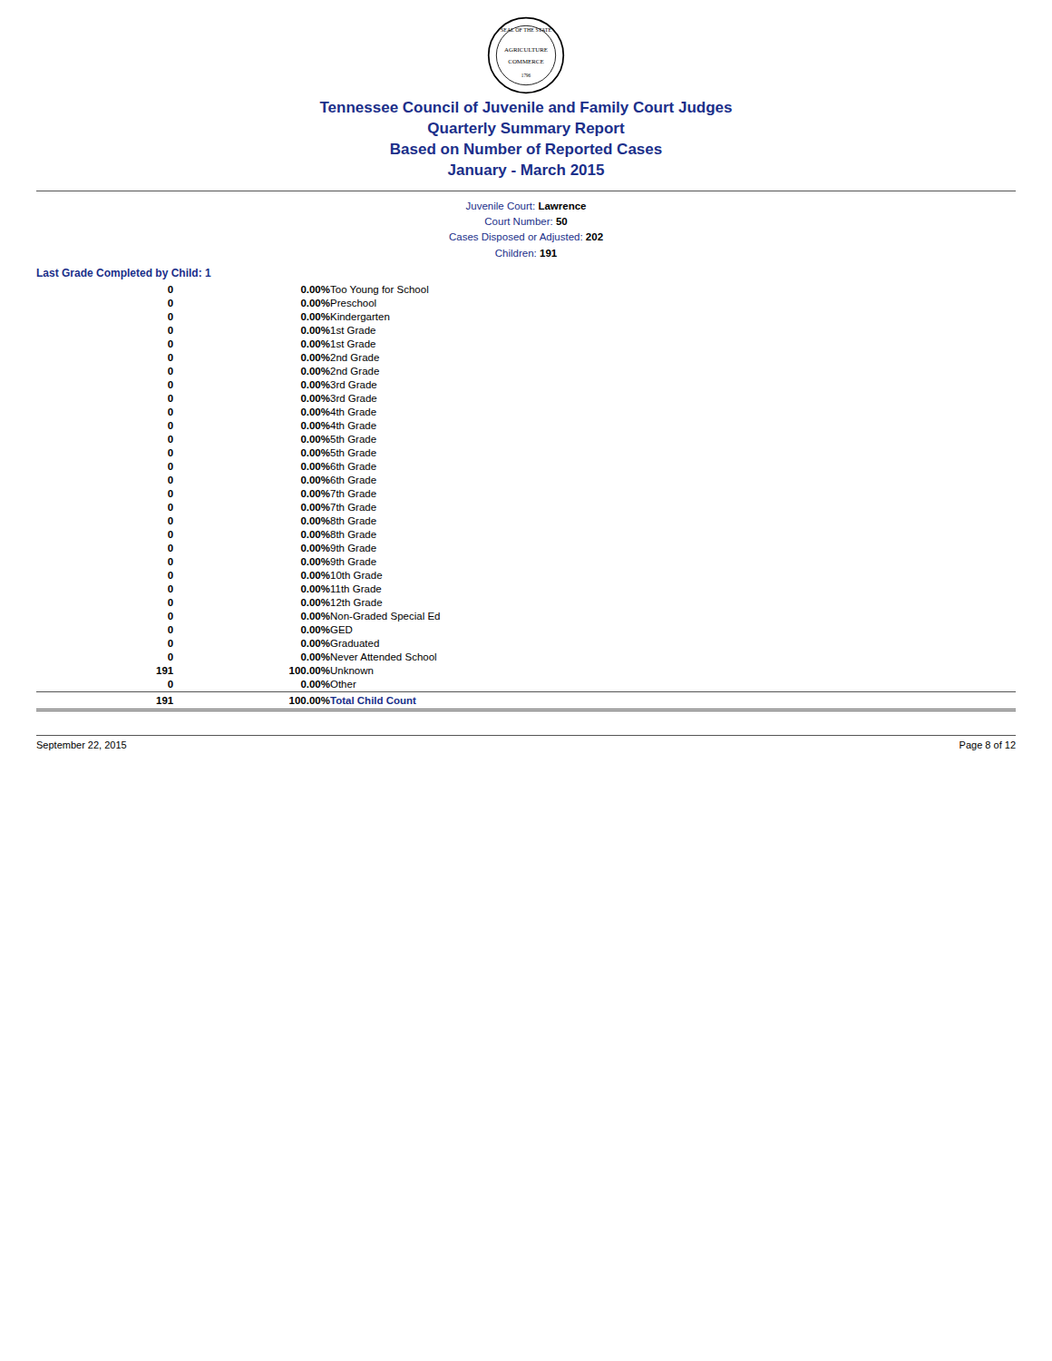Tennessee Council of Juvenile and Family Court Judges
Quarterly Summary Report
Based on Number of Reported Cases
January - March 2015
Juvenile Court: Lawrence
Court Number: 50
Cases Disposed or Adjusted: 202
Children: 191
Last Grade Completed by Child: 1
| 0 | 0.00% | Too Young for School |
| 0 | 0.00% | Preschool |
| 0 | 0.00% | Kindergarten |
| 0 | 0.00% | 1st Grade |
| 0 | 0.00% | 1st Grade |
| 0 | 0.00% | 2nd Grade |
| 0 | 0.00% | 2nd Grade |
| 0 | 0.00% | 3rd Grade |
| 0 | 0.00% | 3rd Grade |
| 0 | 0.00% | 4th Grade |
| 0 | 0.00% | 4th Grade |
| 0 | 0.00% | 5th Grade |
| 0 | 0.00% | 5th Grade |
| 0 | 0.00% | 6th Grade |
| 0 | 0.00% | 6th Grade |
| 0 | 0.00% | 7th Grade |
| 0 | 0.00% | 7th Grade |
| 0 | 0.00% | 8th Grade |
| 0 | 0.00% | 8th Grade |
| 0 | 0.00% | 9th Grade |
| 0 | 0.00% | 9th Grade |
| 0 | 0.00% | 10th Grade |
| 0 | 0.00% | 11th Grade |
| 0 | 0.00% | 12th Grade |
| 0 | 0.00% | Non-Graded Special Ed |
| 0 | 0.00% | GED |
| 0 | 0.00% | Graduated |
| 0 | 0.00% | Never Attended School |
| 191 | 100.00% | Unknown |
| 0 | 0.00% | Other |
| 191 | 100.00% | Total Child Count |
September 22, 2015 Page 8 of 12